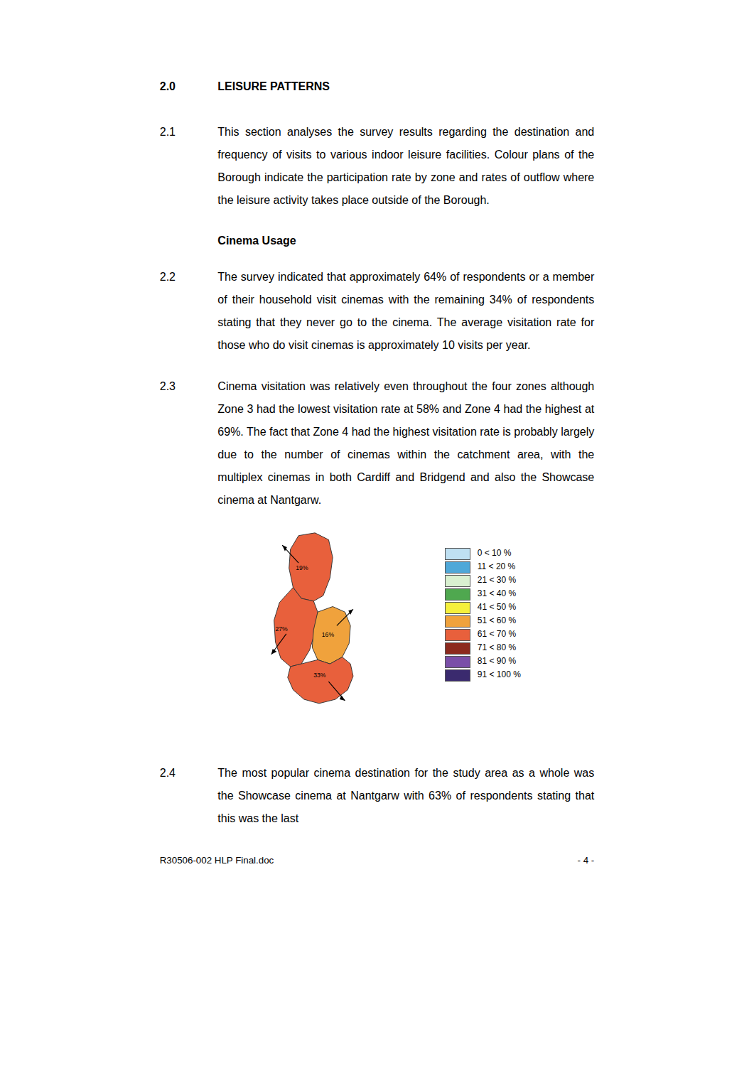2.0 LEISURE PATTERNS
2.1
This section analyses the survey results regarding the destination and frequency of visits to various indoor leisure facilities. Colour plans of the Borough indicate the participation rate by zone and rates of outflow where the leisure activity takes place outside of the Borough.
Cinema Usage
2.2
The survey indicated that approximately 64% of respondents or a member of their household visit cinemas with the remaining 34% of respondents stating that they never go to the cinema. The average visitation rate for those who do visit cinemas is approximately 10 visits per year.
2.3
Cinema visitation was relatively even throughout the four zones although Zone 3 had the lowest visitation rate at 58% and Zone 4 had the highest at 69%. The fact that Zone 4 had the highest visitation rate is probably largely due to the number of cinemas within the catchment area, with the multiplex cinemas in both Cardiff and Bridgend and also the Showcase cinema at Nantgarw.
19% 27% 16% 33%
| | 0 < 10 % |
| | 11 < 20 % |
| | 21 < 30 % |
| | 31 < 40 % |
| | 41 < 50 % |
| | 51 < 60 % |
| | 61 < 70 % |
| | 71 < 80 % |
| | 81 < 90 % |
| | 91 < 100 % |
2.4
The most popular cinema destination for the study area as a whole was the Showcase cinema at Nantgarw with 63% of respondents stating that this was the last
R30506-002 HLP Final.doc - 4 -